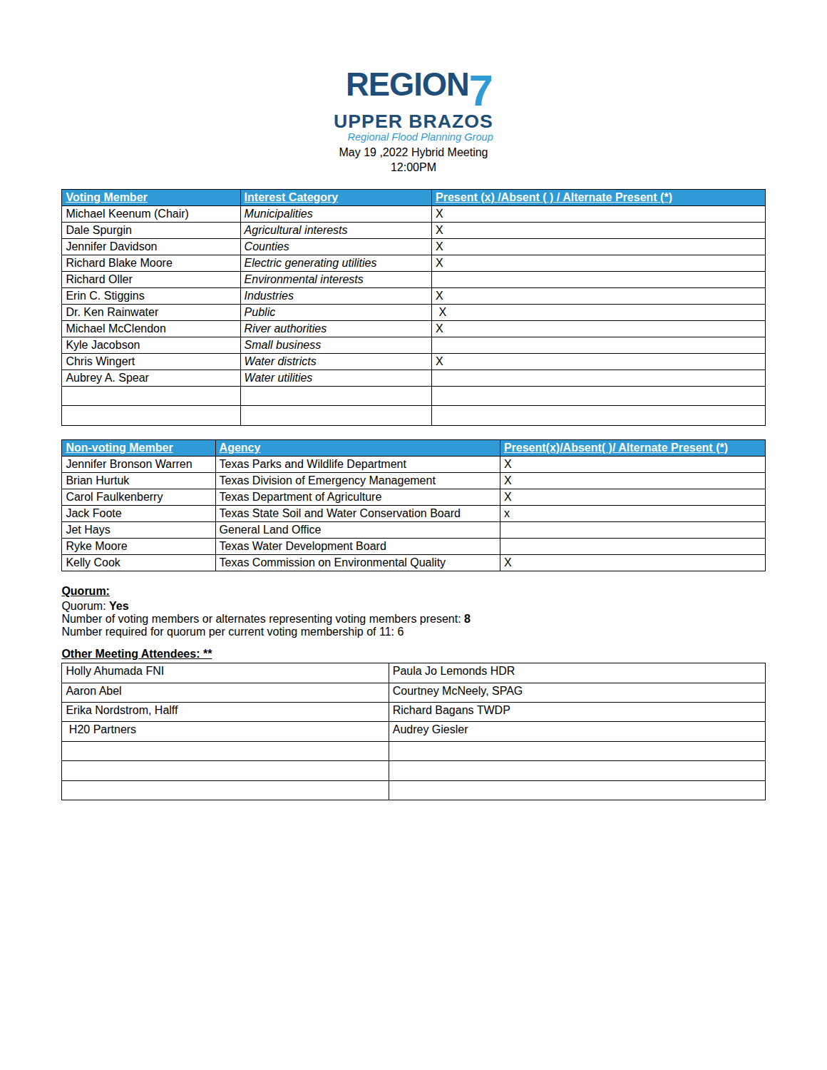REGION 7
UPPER BRAZOS
Regional Flood Planning Group
May 19 ,2022 Hybrid Meeting
12:00PM
| Voting Member | Interest Category | Present (x) /Absent ( ) / Alternate Present (*) |
| --- | --- | --- |
| Michael Keenum (Chair) | Municipalities | X |
| Dale Spurgin | Agricultural interests | X |
| Jennifer Davidson | Counties | X |
| Richard Blake Moore | Electric generating utilities | X |
| Richard Oller | Environmental interests | |
| Erin C. Stiggins | Industries | X |
| Dr. Ken Rainwater | Public | X |
| Michael McClendon | River authorities | X |
| Kyle Jacobson | Small business | |
| Chris Wingert | Water districts | X |
| Aubrey A. Spear | Water utilities | |
| Non-voting Member | Agency | Present(x)/Absent( )/ Alternate Present (*) |
| --- | --- | --- |
| Jennifer Bronson Warren | Texas Parks and Wildlife Department | X |
| Brian Hurtuk | Texas Division of Emergency Management | X |
| Carol Faulkenberry | Texas Department of Agriculture | X |
| Jack Foote | Texas State Soil and Water Conservation Board | x |
| Jet Hays | General Land Office | |
| Ryke Moore | Texas Water Development Board | |
| Kelly Cook | Texas Commission on Environmental Quality | X |
Quorum:
Quorum: Yes
Number of voting members or alternates representing voting members present: 8
Number required for quorum per current voting membership of 11: 6
Other Meeting Attendees: **
| Holly Ahumada FNI | Paula Jo Lemonds HDR |
| Aaron Abel | Courtney McNeely, SPAG |
| Erika Nordstrom, Halff | Richard Bagans TWDP |
| H20 Partners | Audrey Giesler |